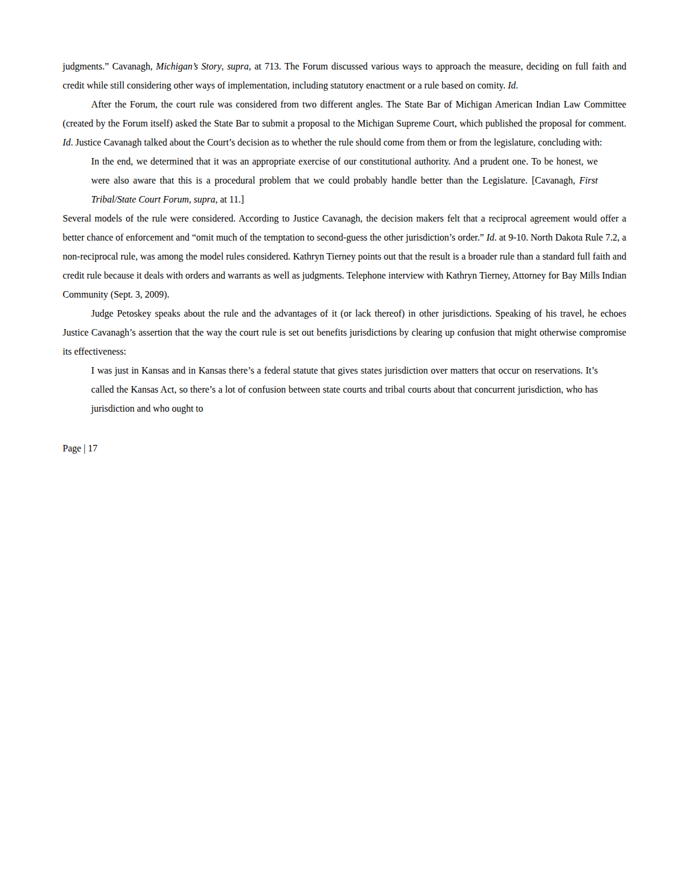judgments.” Cavanagh, Michigan’s Story, supra, at 713. The Forum discussed various ways to approach the measure, deciding on full faith and credit while still considering other ways of implementation, including statutory enactment or a rule based on comity. Id.
After the Forum, the court rule was considered from two different angles. The State Bar of Michigan American Indian Law Committee (created by the Forum itself) asked the State Bar to submit a proposal to the Michigan Supreme Court, which published the proposal for comment. Id. Justice Cavanagh talked about the Court’s decision as to whether the rule should come from them or from the legislature, concluding with:
In the end, we determined that it was an appropriate exercise of our constitutional authority. And a prudent one. To be honest, we were also aware that this is a procedural problem that we could probably handle better than the Legislature. [Cavanagh, First Tribal/State Court Forum, supra, at 11.]
Several models of the rule were considered. According to Justice Cavanagh, the decision makers felt that a reciprocal agreement would offer a better chance of enforcement and “omit much of the temptation to second-guess the other jurisdiction’s order.” Id. at 9-10. North Dakota Rule 7.2, a non-reciprocal rule, was among the model rules considered. Kathryn Tierney points out that the result is a broader rule than a standard full faith and credit rule because it deals with orders and warrants as well as judgments. Telephone interview with Kathryn Tierney, Attorney for Bay Mills Indian Community (Sept. 3, 2009).
Judge Petoskey speaks about the rule and the advantages of it (or lack thereof) in other jurisdictions. Speaking of his travel, he echoes Justice Cavanagh’s assertion that the way the court rule is set out benefits jurisdictions by clearing up confusion that might otherwise compromise its effectiveness:
I was just in Kansas and in Kansas there’s a federal statute that gives states jurisdiction over matters that occur on reservations. It’s called the Kansas Act, so there’s a lot of confusion between state courts and tribal courts about that concurrent jurisdiction, who has jurisdiction and who ought to
Page | 17